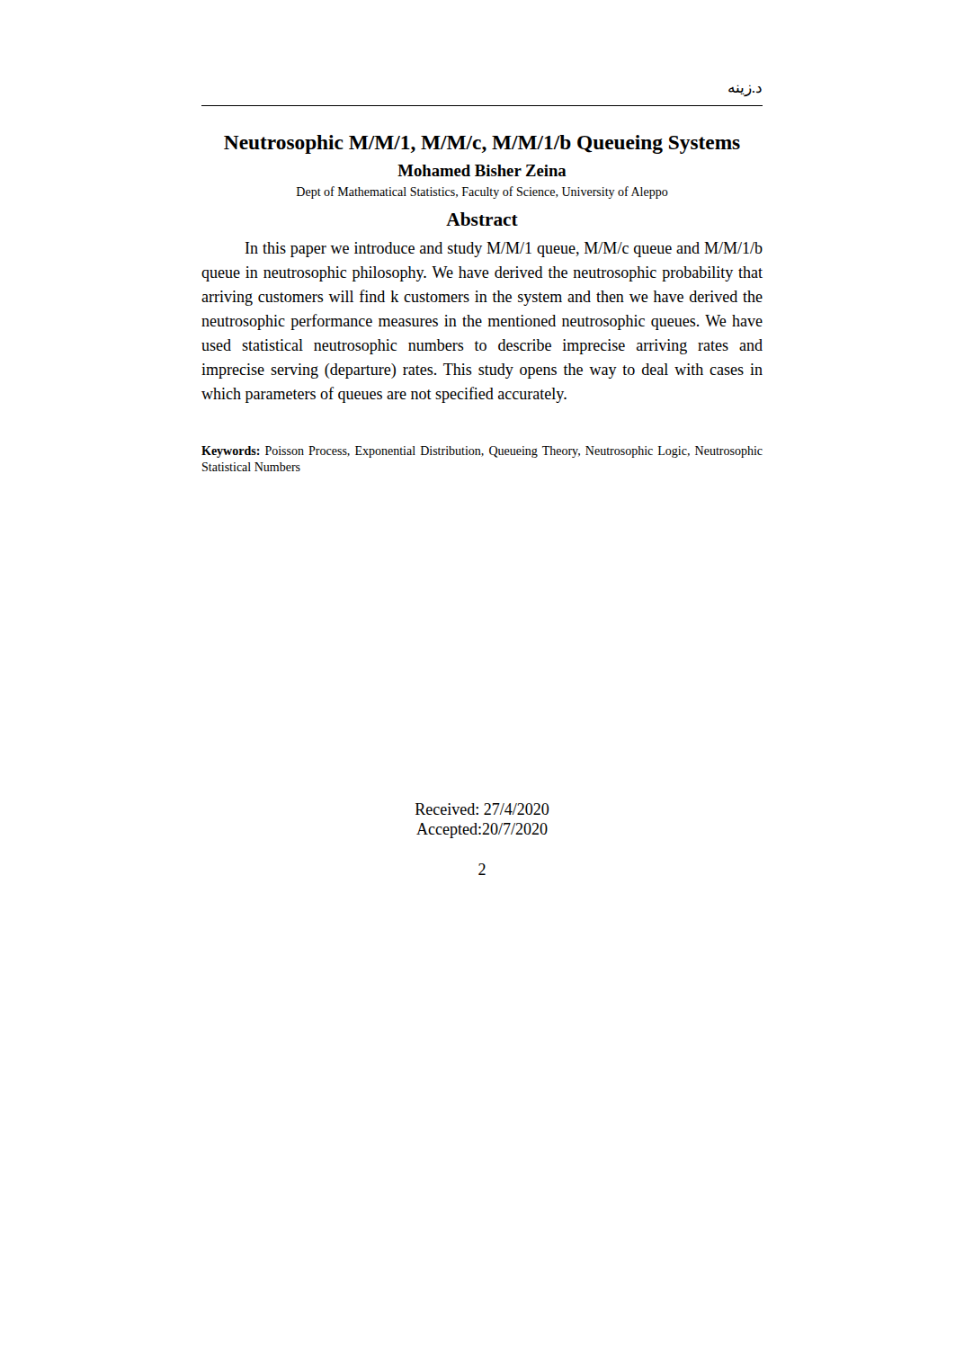د.زينه
Neutrosophic M/M/1, M/M/c, M/M/1/b Queueing Systems
Mohamed Bisher Zeina
Dept of Mathematical Statistics, Faculty of Science, University of Aleppo
Abstract
In this paper we introduce and study M/M/1 queue, M/M/c queue and M/M/1/b queue in neutrosophic philosophy. We have derived the neutrosophic probability that arriving customers will find k customers in the system and then we have derived the neutrosophic performance measures in the mentioned neutrosophic queues. We have used statistical neutrosophic numbers to describe imprecise arriving rates and imprecise serving (departure) rates. This study opens the way to deal with cases in which parameters of queues are not specified accurately.
Keywords: Poisson Process, Exponential Distribution, Queueing Theory, Neutrosophic Logic, Neutrosophic Statistical Numbers
Received: 27/4/2020
Accepted:20/7/2020
2